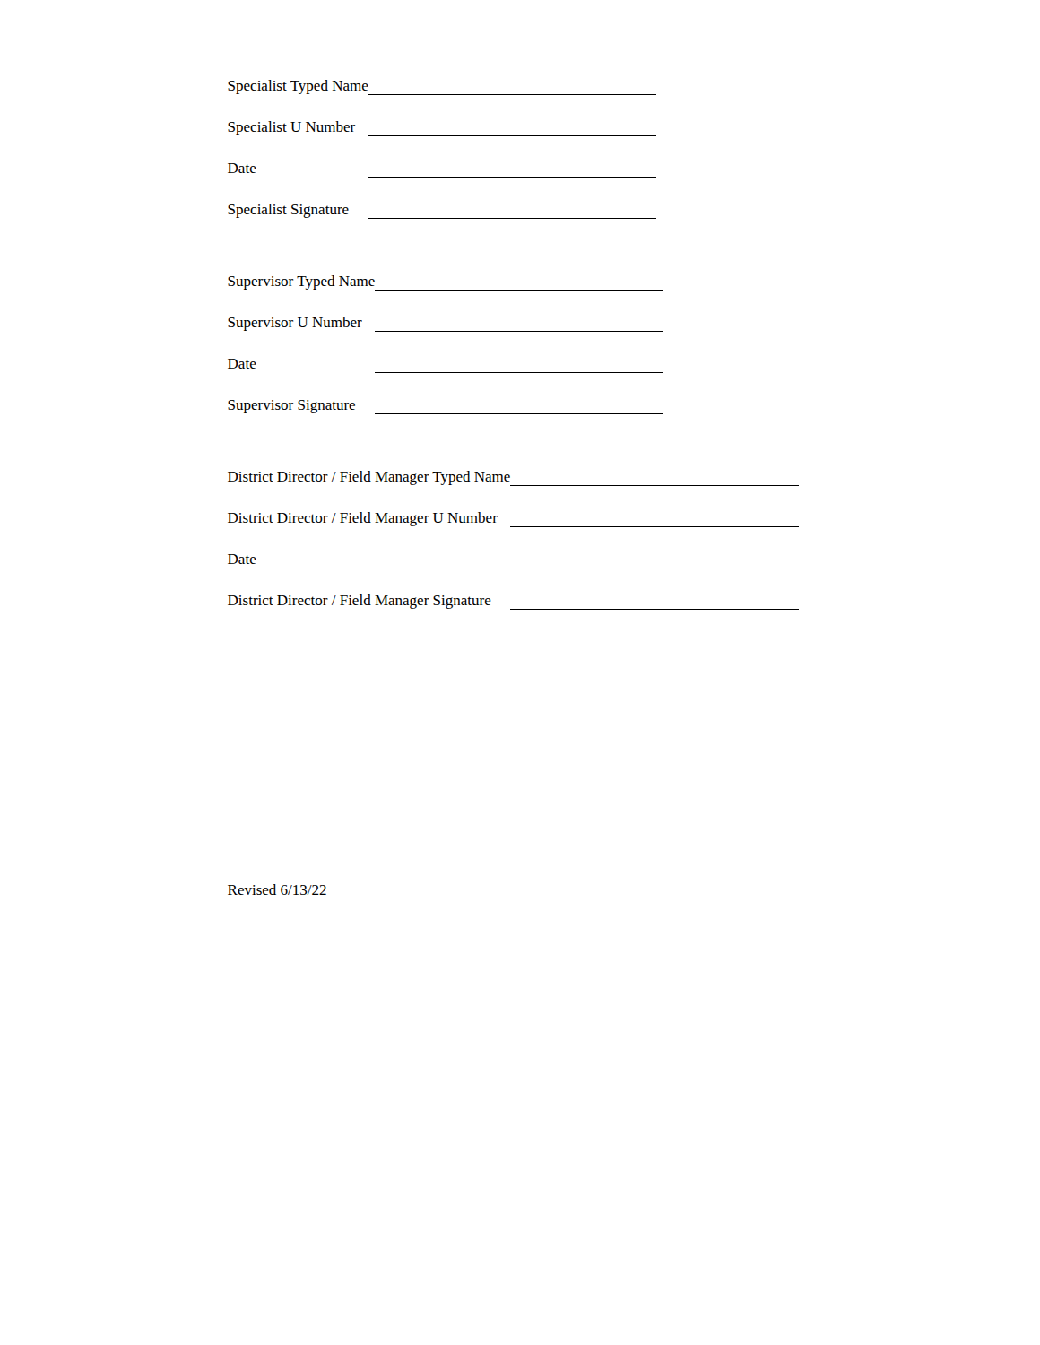| Specialist Typed Name | |
| Specialist U Number | |
| Date | |
| Specialist Signature | |
| Supervisor Typed Name | |
| Supervisor U Number | |
| Date | |
| Supervisor Signature | |
| District Director / Field Manager Typed Name | |
| District Director / Field Manager U Number | |
| Date | |
| District Director / Field Manager Signature | |
Revised 6/13/22